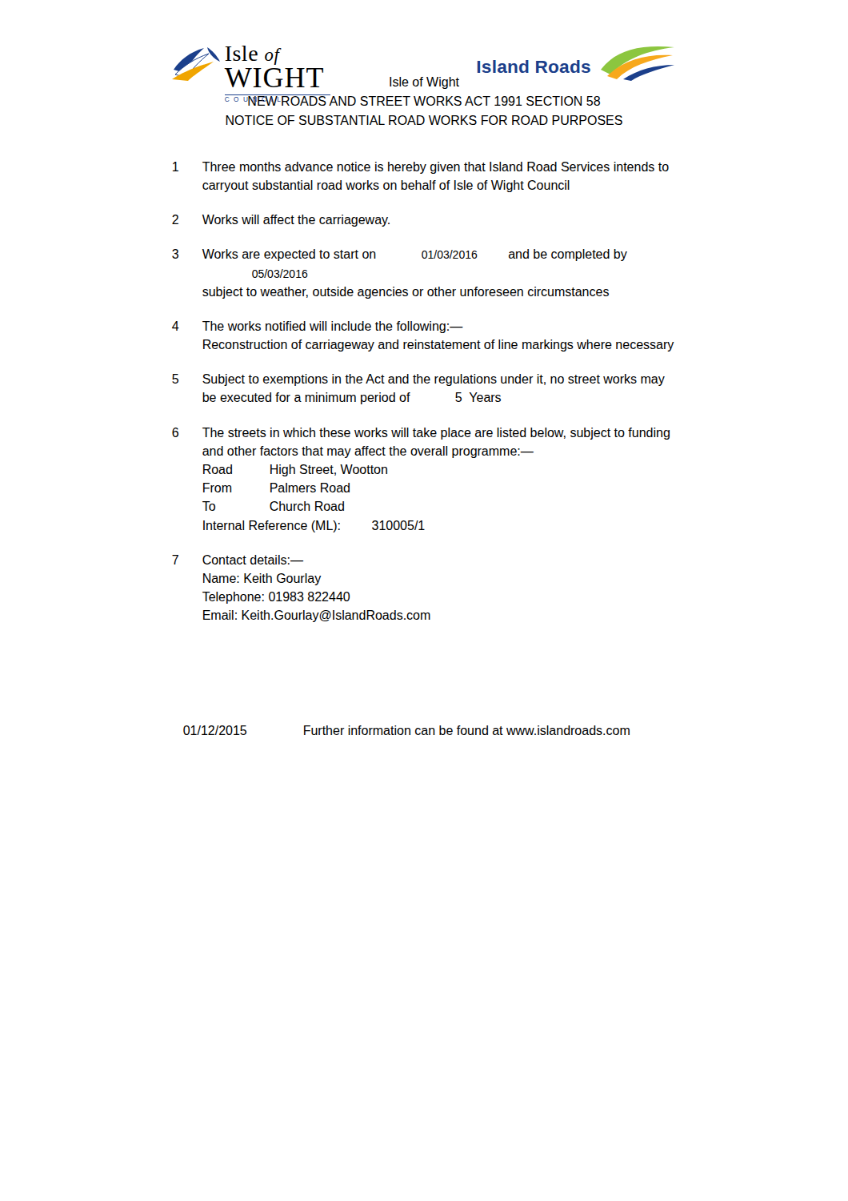Isle of
WIGHT
COUNCIL
Island Roads
Isle of Wight
NEW ROADS AND STREET WORKS ACT 1991 SECTION 58
NOTICE OF SUBSTANTIAL ROAD WORKS FOR ROAD PURPOSES
1
Three months advance notice is hereby given that Island Road Services intends to carryout substantial road works on behalf of Isle of Wight Council
2
Works will affect the carriageway.
3
Works are expected to start on 01/03/2016 and be completed by 05/03/2016
subject to weather, outside agencies or other unforeseen circumstances
4
The works notified will include the following:—
Reconstruction of carriageway and reinstatement of line markings where necessary
5
Subject to exemptions in the Act and the regulations under it, no street works may
be executed for a minimum period of 5 Years
6
The streets in which these works will take place are listed below, subject to funding and other factors that may affect the overall programme:—
Road
High Street, Wootton
From
Palmers Road
To
Church Road
Internal Reference (ML): 310005/1
7
Contact details:—
Name: Keith Gourlay
Telephone: 01983 822440
Email: Keith.Gourlay@IslandRoads.com
01/12/2015 Further information can be found at www.islandroads.com